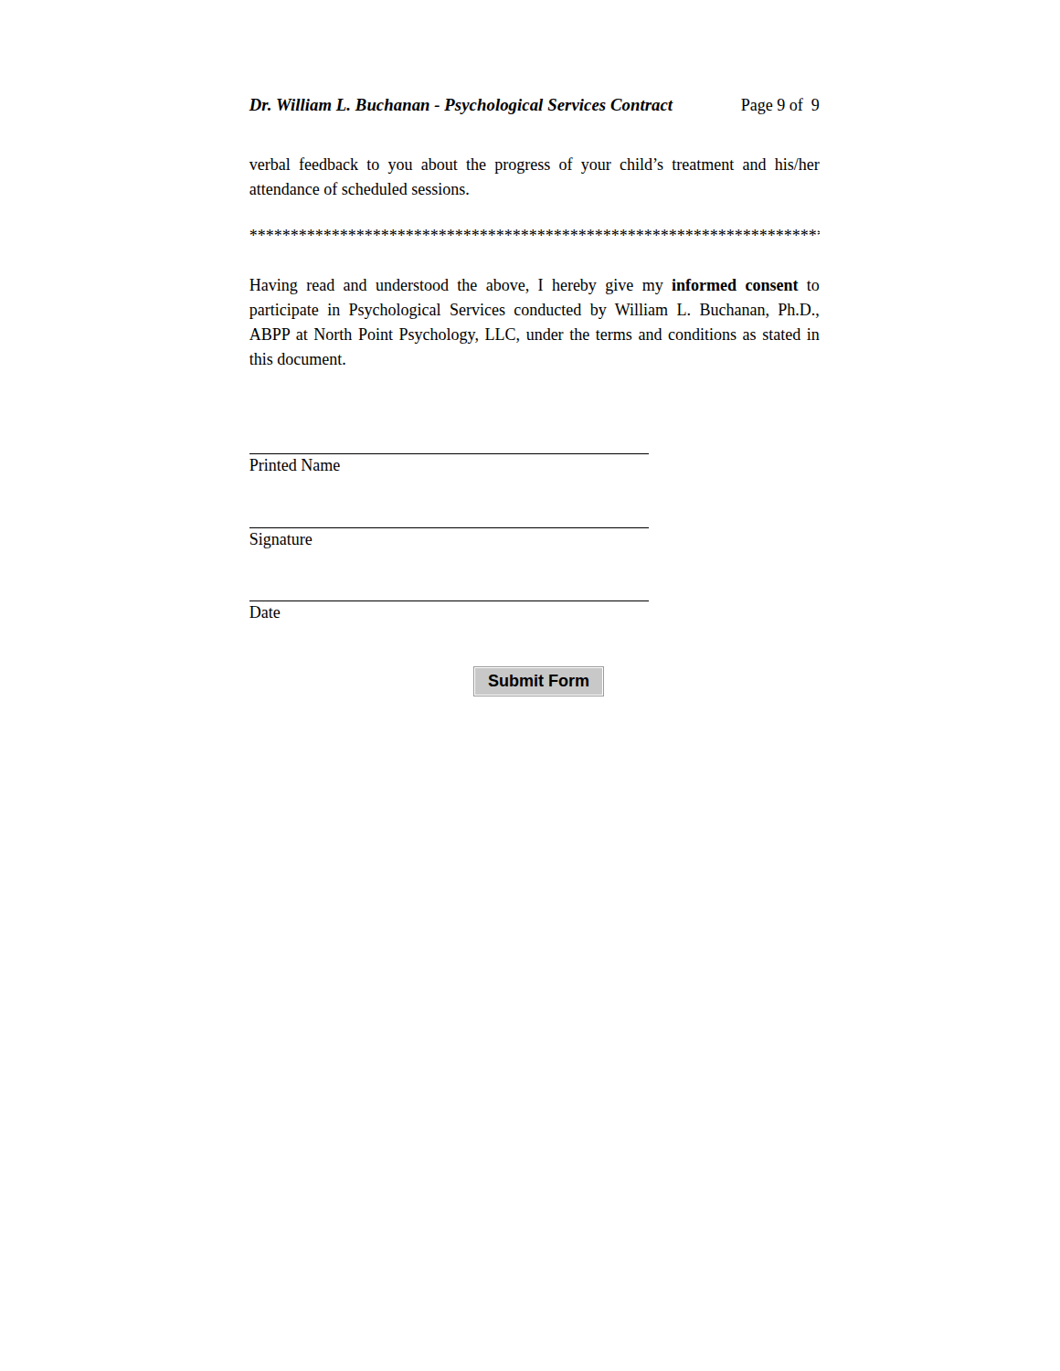Dr. William L. Buchanan - Psychological Services Contract
Page 9 of 9
verbal feedback to you about the progress of your child’s treatment and his/her attendance of scheduled sessions.
**************************************************************************
Having read and understood the above, I hereby give my informed consent to participate in Psychological Services conducted by William L. Buchanan, Ph.D., ABPP at North Point Psychology, LLC, under the terms and conditions as stated in this document.
Printed Name
Signature
Date
Submit Form